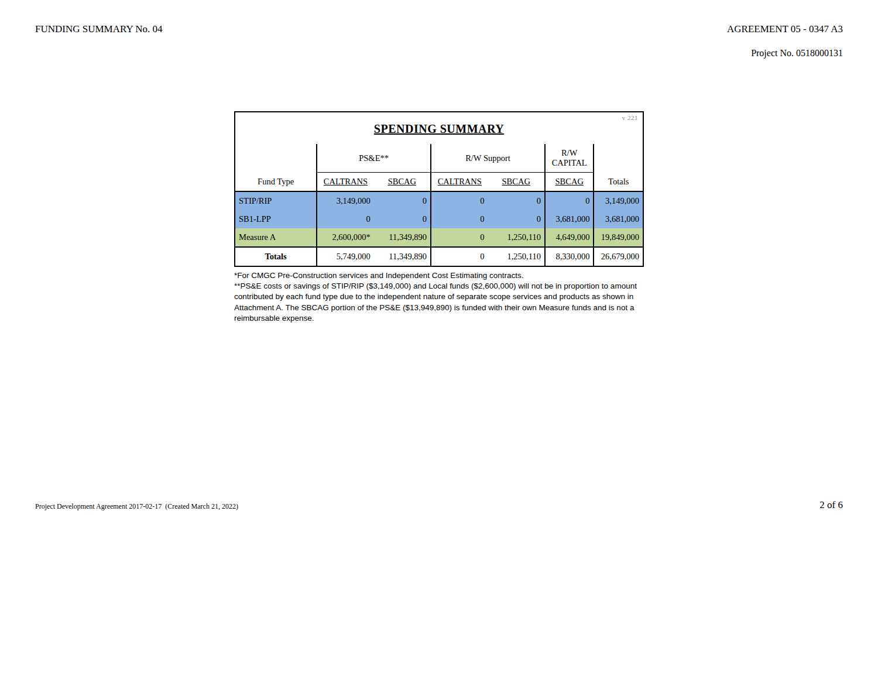FUNDING SUMMARY No. 04
AGREEMENT 05 - 0347 A3
Project No. 0518000131
v 221
SPENDING SUMMARY
| | PS&E** | R/W Support | R/W CAPITAL | |
| --- | --- | --- | --- | --- |
| Fund Type | CALTRANS | SBCAG | CALTRANS | SBCAG | SBCAG | Totals |
| STIP/RIP | 3,149,000 | 0 | 0 | 0 | 0 | 3,149,000 |
| SB1-LPP | 0 | 0 | 0 | 0 | 3,681,000 | 3,681,000 |
| Measure A | 2,600,000* | 11,349,890 | 0 | 1,250,110 | 4,649,000 | 19,849,000 |
| Totals | 5,749,000 | 11,349,890 | 0 | 1,250,110 | 8,330,000 | 26,679,000 |
*For CMGC Pre-Construction services and Independent Cost Estimating contracts.
**PS&E costs or savings of STIP/RIP ($3,149,000) and Local funds ($2,600,000) will not be in proportion to amount contributed by each fund type due to the independent nature of separate scope services and products as shown in Attachment A. The SBCAG portion of the PS&E ($13,949,890) is funded with their own Measure funds and is not a reimbursable expense.
Project Development Agreement 2017-02-17 (Created March 21, 2022)
2 of 6